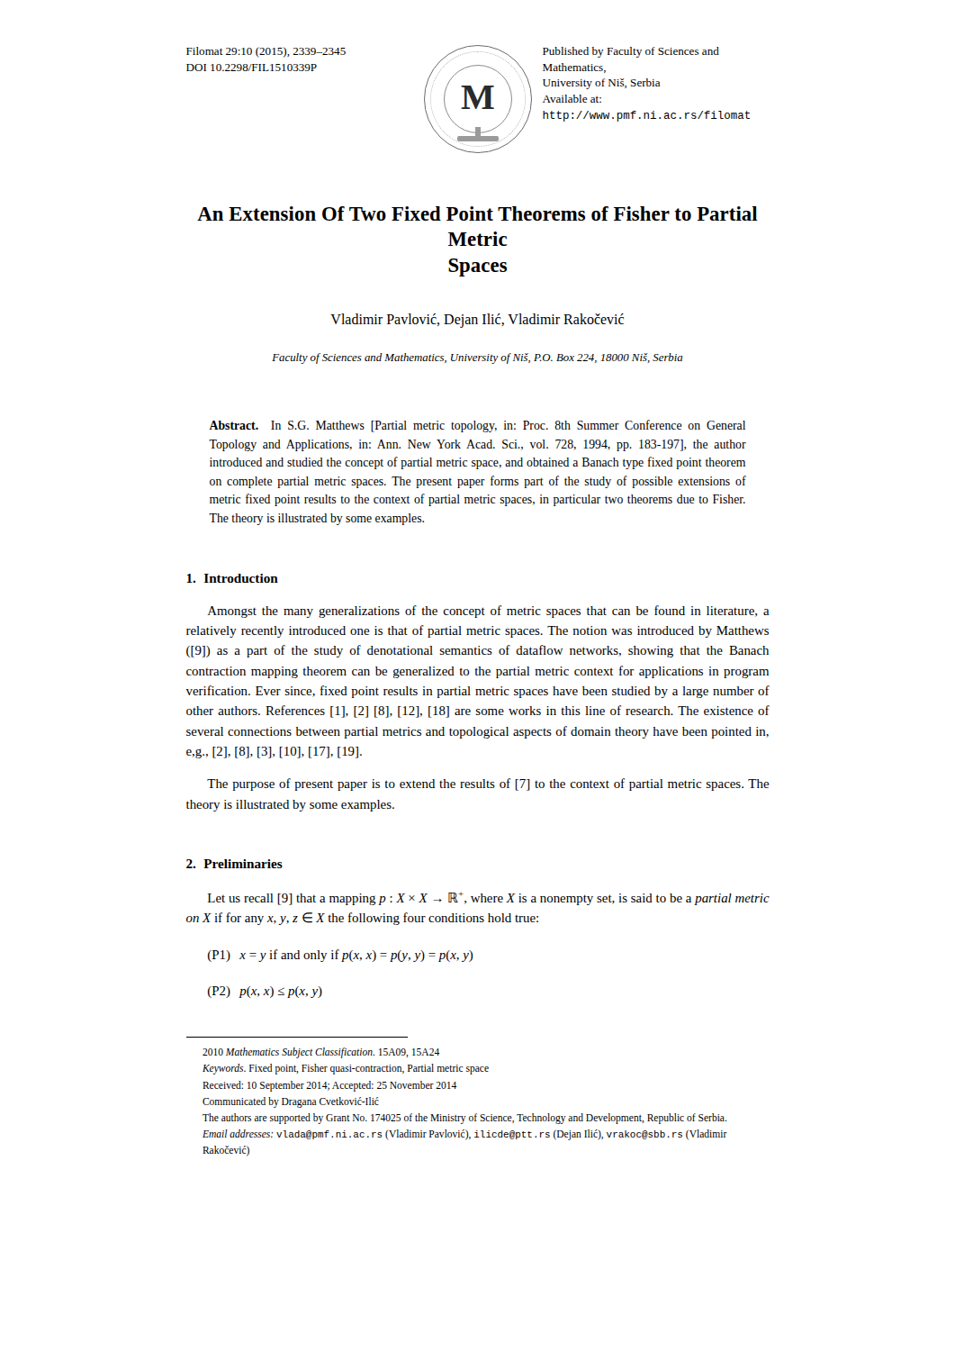Filomat 29:10 (2015), 2339–2345
DOI 10.2298/FIL1510339P
M
Published by Faculty of Sciences and Mathematics,
University of Niš, Serbia
Available at: http://www.pmf.ni.ac.rs/filomat
An Extension Of Two Fixed Point Theorems of Fisher to Partial Metric
Spaces
Vladimir Pavlović, Dejan Ilić, Vladimir Rakočević
Faculty of Sciences and Mathematics, University of Niš, P.O. Box 224, 18000 Niš, Serbia
Abstract. In S.G. Matthews [Partial metric topology, in: Proc. 8th Summer Conference on General Topology and Applications, in: Ann. New York Acad. Sci., vol. 728, 1994, pp. 183-197], the author introduced and studied the concept of partial metric space, and obtained a Banach type fixed point theorem on complete partial metric spaces. The present paper forms part of the study of possible extensions of metric fixed point results to the context of partial metric spaces, in particular two theorems due to Fisher. The theory is illustrated by some examples.
1. Introduction
Amongst the many generalizations of the concept of metric spaces that can be found in literature, a relatively recently introduced one is that of partial metric spaces. The notion was introduced by Matthews ([9]) as a part of the study of denotational semantics of dataflow networks, showing that the Banach contraction mapping theorem can be generalized to the partial metric context for applications in program verification. Ever since, fixed point results in partial metric spaces have been studied by a large number of other authors. References [1], [2] [8], [12], [18] are some works in this line of research. The existence of several connections between partial metrics and topological aspects of domain theory have been pointed in, e,g., [2], [8], [3], [10], [17], [19].
The purpose of present paper is to extend the results of [7] to the context of partial metric spaces. The theory is illustrated by some examples.
2. Preliminaries
Let us recall [9] that a mapping p : X × X → ℝ+, where X is a nonempty set, is said to be a partial metric on X if for any x, y, z ∈ X the following four conditions hold true:
(P1) x = y if and only if p(x, x) = p(y, y) = p(x, y)
(P2) p(x, x) ≤ p(x, y)
2010 Mathematics Subject Classification. 15A09, 15A24
Keywords. Fixed point, Fisher quasi-contraction, Partial metric space
Received: 10 September 2014; Accepted: 25 November 2014
Communicated by Dragana Cvetković-Ilić
The authors are supported by Grant No. 174025 of the Ministry of Science, Technology and Development, Republic of Serbia.
Email addresses: vlada@pmf.ni.ac.rs (Vladimir Pavlović), ilicde@ptt.rs (Dejan Ilić), vrakoc@sbb.rs (Vladimir Rakočević)